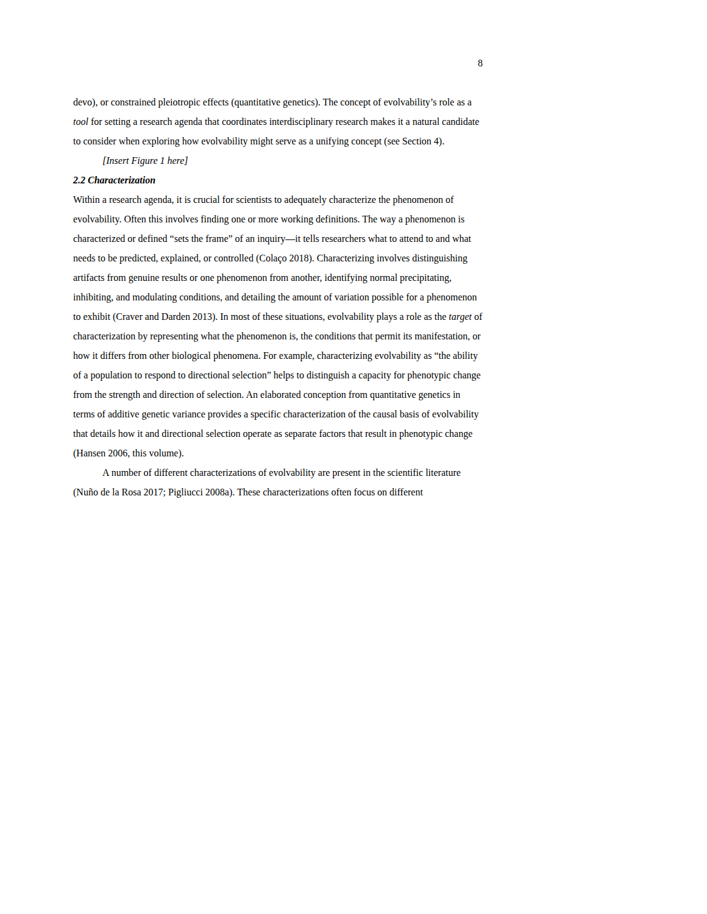8
devo), or constrained pleiotropic effects (quantitative genetics). The concept of evolvability’s role as a tool for setting a research agenda that coordinates interdisciplinary research makes it a natural candidate to consider when exploring how evolvability might serve as a unifying concept (see Section 4).
[Insert Figure 1 here]
2.2 Characterization
Within a research agenda, it is crucial for scientists to adequately characterize the phenomenon of evolvability. Often this involves finding one or more working definitions. The way a phenomenon is characterized or defined “sets the frame” of an inquiry—it tells researchers what to attend to and what needs to be predicted, explained, or controlled (Colaço 2018). Characterizing involves distinguishing artifacts from genuine results or one phenomenon from another, identifying normal precipitating, inhibiting, and modulating conditions, and detailing the amount of variation possible for a phenomenon to exhibit (Craver and Darden 2013). In most of these situations, evolvability plays a role as the target of characterization by representing what the phenomenon is, the conditions that permit its manifestation, or how it differs from other biological phenomena. For example, characterizing evolvability as “the ability of a population to respond to directional selection” helps to distinguish a capacity for phenotypic change from the strength and direction of selection. An elaborated conception from quantitative genetics in terms of additive genetic variance provides a specific characterization of the causal basis of evolvability that details how it and directional selection operate as separate factors that result in phenotypic change (Hansen 2006, this volume).
A number of different characterizations of evolvability are present in the scientific literature (Nuño de la Rosa 2017; Pigliucci 2008a). These characterizations often focus on different